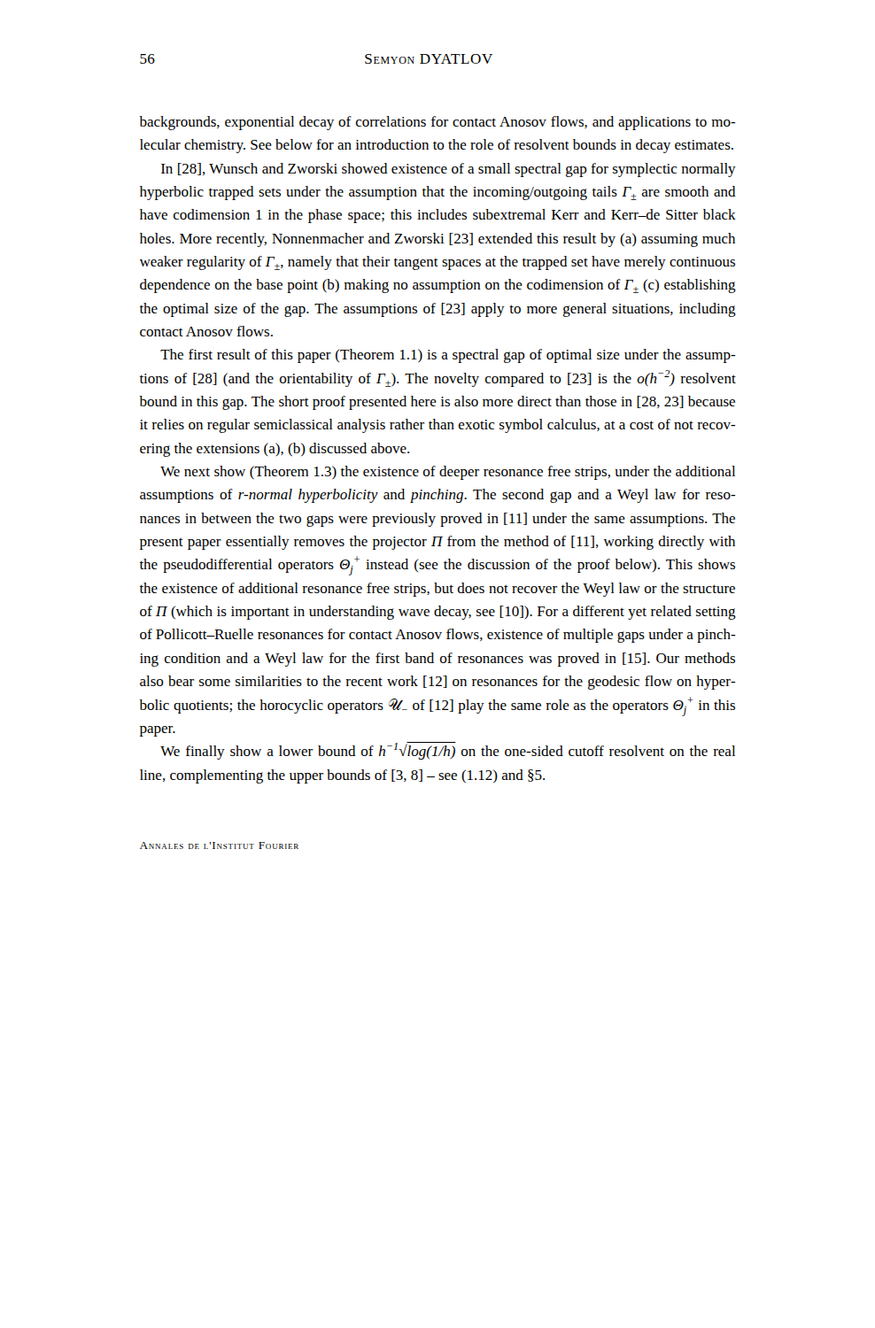56 Semyon DYATLOV
backgrounds, exponential decay of correlations for contact Anosov flows, and applications to molecular chemistry. See below for an introduction to the role of resolvent bounds in decay estimates.
In [28], Wunsch and Zworski showed existence of a small spectral gap for symplectic normally hyperbolic trapped sets under the assumption that the incoming/outgoing tails Γ± are smooth and have codimension 1 in the phase space; this includes subextremal Kerr and Kerr–de Sitter black holes. More recently, Nonnenmacher and Zworski [23] extended this result by (a) assuming much weaker regularity of Γ±, namely that their tangent spaces at the trapped set have merely continuous dependence on the base point (b) making no assumption on the codimension of Γ± (c) establishing the optimal size of the gap. The assumptions of [23] apply to more general situations, including contact Anosov flows.
The first result of this paper (Theorem 1.1) is a spectral gap of optimal size under the assumptions of [28] (and the orientability of Γ±). The novelty compared to [23] is the o(h−2) resolvent bound in this gap. The short proof presented here is also more direct than those in [28, 23] because it relies on regular semiclassical analysis rather than exotic symbol calculus, at a cost of not recovering the extensions (a), (b) discussed above.
We next show (Theorem 1.3) the existence of deeper resonance free strips, under the additional assumptions of r-normal hyperbolicity and pinching. The second gap and a Weyl law for resonances in between the two gaps were previously proved in [11] under the same assumptions. The present paper essentially removes the projector Π from the method of [11], working directly with the pseudodifferential operators Θj+ instead (see the discussion of the proof below). This shows the existence of additional resonance free strips, but does not recover the Weyl law or the structure of Π (which is important in understanding wave decay, see [10]). For a different yet related setting of Pollicott–Ruelle resonances for contact Anosov flows, existence of multiple gaps under a pinching condition and a Weyl law for the first band of resonances was proved in [15]. Our methods also bear some similarities to the recent work [12] on resonances for the geodesic flow on hyperbolic quotients; the horocyclic operators 𝒰− of [12] play the same role as the operators Θj+ in this paper.
We finally show a lower bound of h−1√log(1/h) on the one-sided cutoff resolvent on the real line, complementing the upper bounds of [3, 8] – see (1.12) and §5.
Annales de l'Institut Fourier